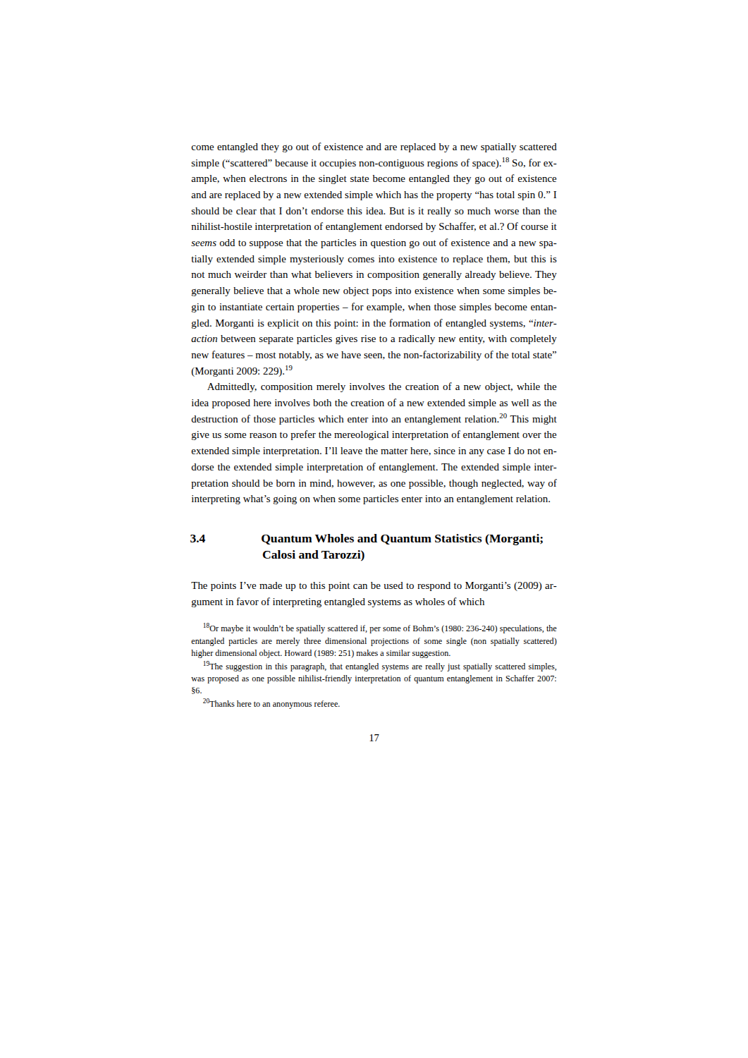come entangled they go out of existence and are replaced by a new spatially scattered simple (“scattered” because it occupies non-contiguous regions of space).18 So, for example, when electrons in the singlet state become entangled they go out of existence and are replaced by a new extended simple which has the property “has total spin 0.” I should be clear that I don’t endorse this idea. But is it really so much worse than the nihilist-hostile interpretation of entanglement endorsed by Schaffer, et al.? Of course it seems odd to suppose that the particles in question go out of existence and a new spatially extended simple mysteriously comes into existence to replace them, but this is not much weirder than what believers in composition generally already believe. They generally believe that a whole new object pops into existence when some simples begin to instantiate certain properties – for example, when those simples become entangled. Morganti is explicit on this point: in the formation of entangled systems, “interaction between separate particles gives rise to a radically new entity, with completely new features – most notably, as we have seen, the non-factorizability of the total state” (Morganti 2009: 229).19
Admittedly, composition merely involves the creation of a new object, while the idea proposed here involves both the creation of a new extended simple as well as the destruction of those particles which enter into an entanglement relation.20 This might give us some reason to prefer the mereological interpretation of entanglement over the extended simple interpretation. I’ll leave the matter here, since in any case I do not endorse the extended simple interpretation of entanglement. The extended simple interpretation should be born in mind, however, as one possible, though neglected, way of interpreting what’s going on when some particles enter into an entanglement relation.
3.4 Quantum Wholes and Quantum Statistics (Morganti;
Calosi and Tarozzi)
The points I’ve made up to this point can be used to respond to Morganti’s (2009) argument in favor of interpreting entangled systems as wholes of which
18Or maybe it wouldn’t be spatially scattered if, per some of Bohm’s (1980: 236-240) speculations, the entangled particles are merely three dimensional projections of some single (non spatially scattered) higher dimensional object. Howard (1989: 251) makes a similar suggestion.
19The suggestion in this paragraph, that entangled systems are really just spatially scattered simples, was proposed as one possible nihilist-friendly interpretation of quantum entanglement in Schaffer 2007: §6.
20Thanks here to an anonymous referee.
17